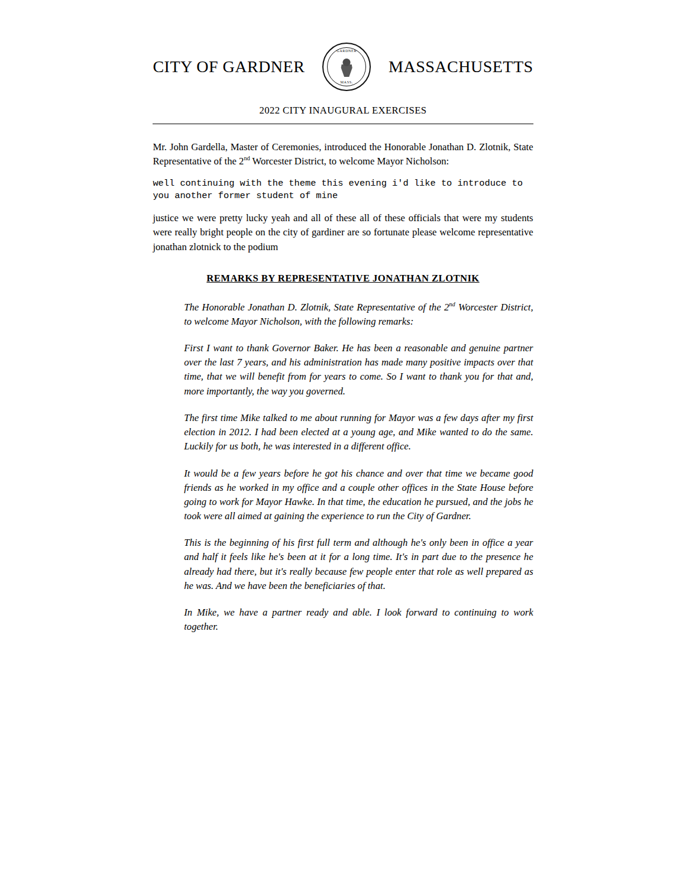CITY OF GARDNER
GARDNER
MASS.
MASSACHUSETTS
2022 CITY INAUGURAL EXERCISES
Mr. John Gardella, Master of Ceremonies, introduced the Honorable Jonathan D. Zlotnik, State Representative of the 2nd Worcester District, to welcome Mayor Nicholson:
well continuing with the theme this evening i'd like to introduce to you another former student of mine
justice we were pretty lucky yeah and all of these all of these officials that were my students were really bright people on the city of gardiner are so fortunate please welcome representative jonathan zlotnick to the podium
REMARKS BY REPRESENTATIVE JONATHAN ZLOTNIK
The Honorable Jonathan D. Zlotnik, State Representative of the 2nd Worcester District, to welcome Mayor Nicholson, with the following remarks:
First I want to thank Governor Baker. He has been a reasonable and genuine partner over the last 7 years, and his administration has made many positive impacts over that time, that we will benefit from for years to come. So I want to thank you for that and, more importantly, the way you governed.
The first time Mike talked to me about running for Mayor was a few days after my first election in 2012. I had been elected at a young age, and Mike wanted to do the same. Luckily for us both, he was interested in a different office.
It would be a few years before he got his chance and over that time we became good friends as he worked in my office and a couple other offices in the State House before going to work for Mayor Hawke. In that time, the education he pursued, and the jobs he took were all aimed at gaining the experience to run the City of Gardner.
This is the beginning of his first full term and although he's only been in office a year and half it feels like he's been at it for a long time. It's in part due to the presence he already had there, but it's really because few people enter that role as well prepared as he was. And we have been the beneficiaries of that.
In Mike, we have a partner ready and able. I look forward to continuing to work together.